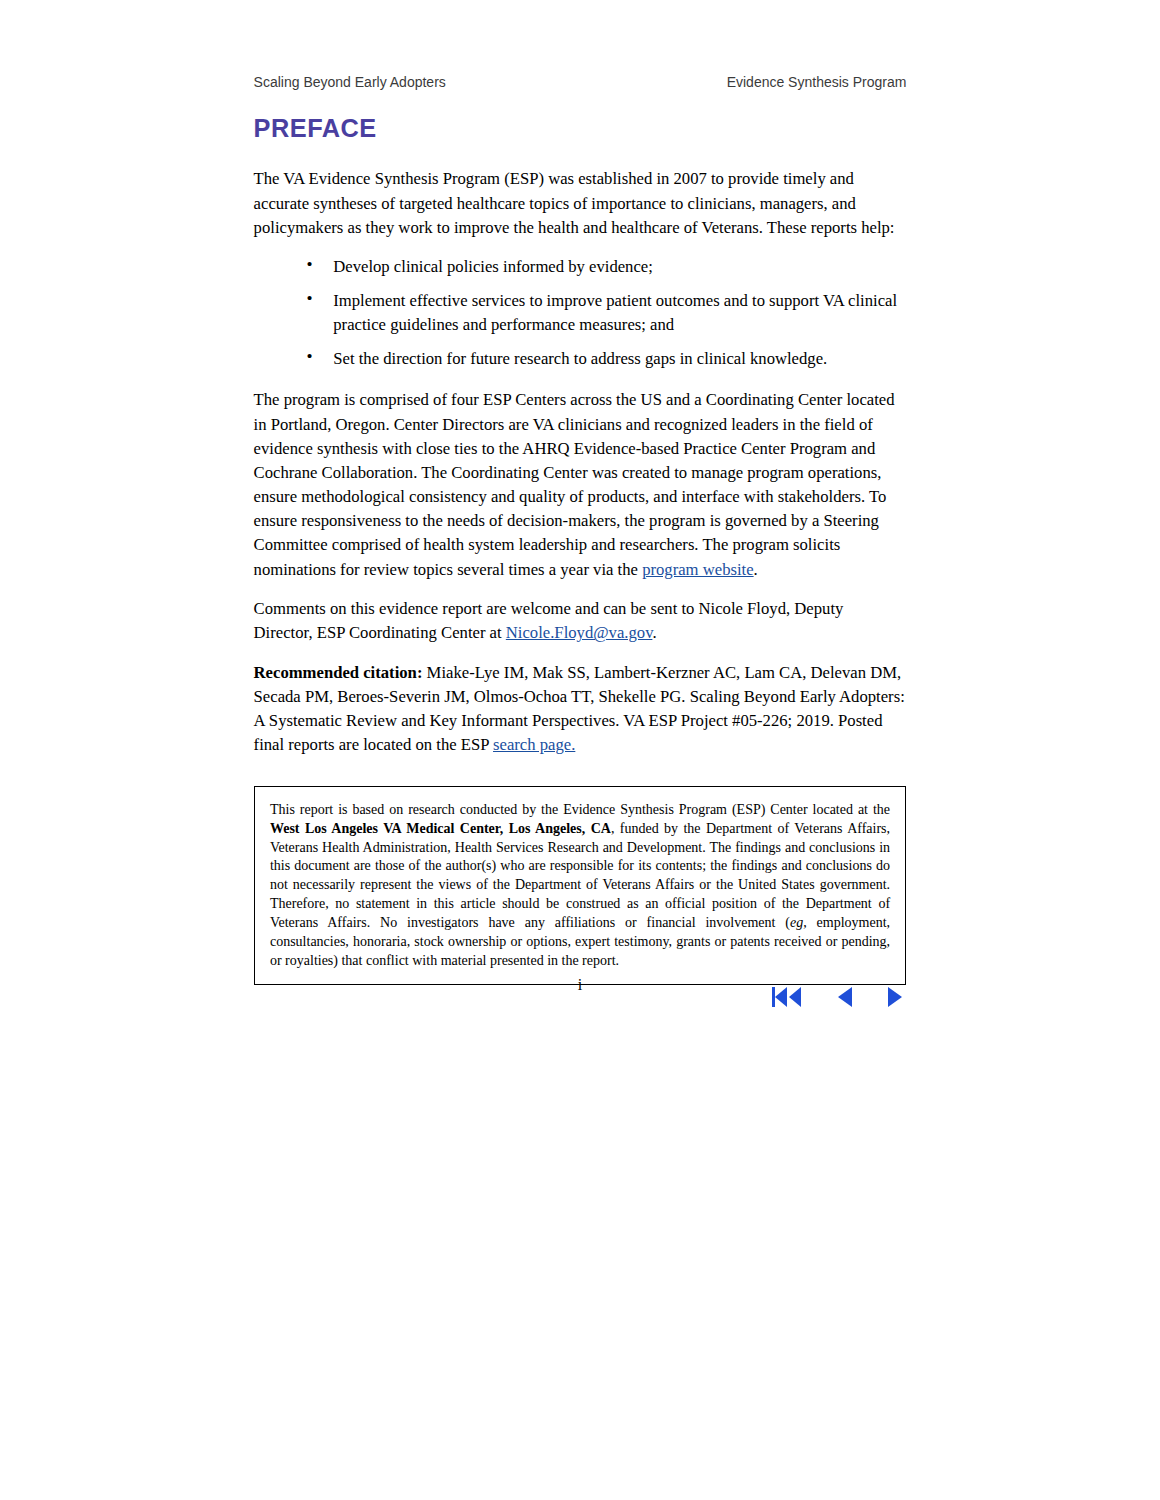Scaling Beyond Early Adopters
Evidence Synthesis Program
PREFACE
The VA Evidence Synthesis Program (ESP) was established in 2007 to provide timely and accurate syntheses of targeted healthcare topics of importance to clinicians, managers, and policymakers as they work to improve the health and healthcare of Veterans. These reports help:
Develop clinical policies informed by evidence;
Implement effective services to improve patient outcomes and to support VA clinical practice guidelines and performance measures; and
Set the direction for future research to address gaps in clinical knowledge.
The program is comprised of four ESP Centers across the US and a Coordinating Center located in Portland, Oregon. Center Directors are VA clinicians and recognized leaders in the field of evidence synthesis with close ties to the AHRQ Evidence-based Practice Center Program and Cochrane Collaboration. The Coordinating Center was created to manage program operations, ensure methodological consistency and quality of products, and interface with stakeholders. To ensure responsiveness to the needs of decision-makers, the program is governed by a Steering Committee comprised of health system leadership and researchers. The program solicits nominations for review topics several times a year via the program website.
Comments on this evidence report are welcome and can be sent to Nicole Floyd, Deputy Director, ESP Coordinating Center at Nicole.Floyd@va.gov.
Recommended citation: Miake-Lye IM, Mak SS, Lambert-Kerzner AC, Lam CA, Delevan DM, Secada PM, Beroes-Severin JM, Olmos-Ochoa TT, Shekelle PG. Scaling Beyond Early Adopters: A Systematic Review and Key Informant Perspectives. VA ESP Project #05-226; 2019. Posted final reports are located on the ESP search page.
This report is based on research conducted by the Evidence Synthesis Program (ESP) Center located at the West Los Angeles VA Medical Center, Los Angeles, CA, funded by the Department of Veterans Affairs, Veterans Health Administration, Health Services Research and Development. The findings and conclusions in this document are those of the author(s) who are responsible for its contents; the findings and conclusions do not necessarily represent the views of the Department of Veterans Affairs or the United States government. Therefore, no statement in this article should be construed as an official position of the Department of Veterans Affairs. No investigators have any affiliations or financial involvement (eg, employment, consultancies, honoraria, stock ownership or options, expert testimony, grants or patents received or pending, or royalties) that conflict with material presented in the report.
i